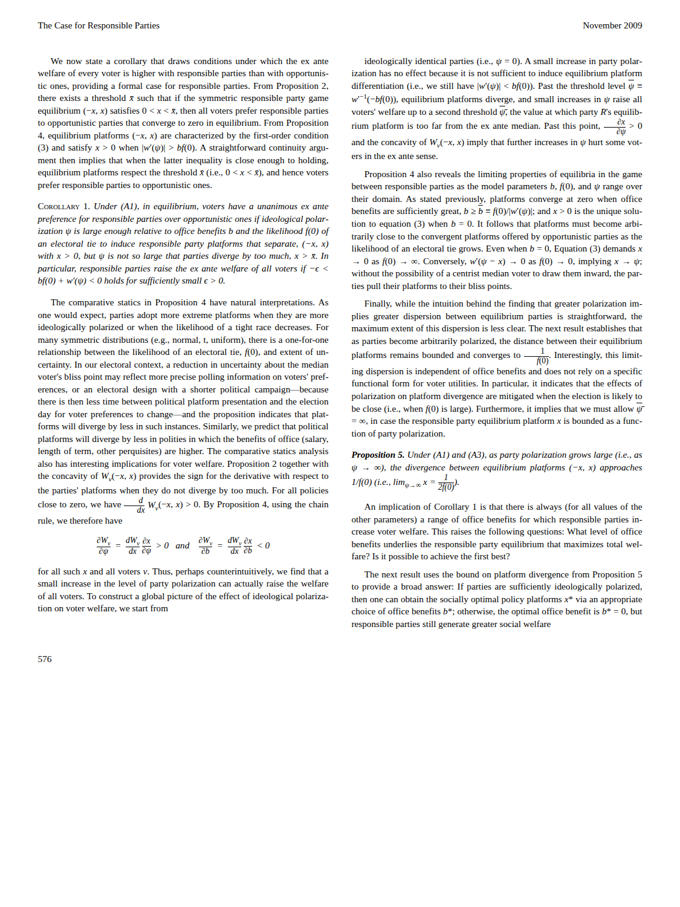The Case for Responsible Parties November 2009
We now state a corollary that draws conditions under which the ex ante welfare of every voter is higher with responsible parties than with opportunistic ones, providing a formal case for responsible parties. From Proposition 2, there exists a threshold x̄ such that if the symmetric responsible party game equilibrium (−x, x) satisfies 0 < x < x̄, then all voters prefer responsible parties to opportunistic parties that converge to zero in equilibrium. From Proposition 4, equilibrium platforms (−x, x) are characterized by the first-order condition (3) and satisfy x > 0 when |w′(ψ)| > bf(0). A straightforward continuity argument then implies that when the latter inequality is close enough to holding, equilibrium platforms respect the threshold x̄ (i.e., 0 < x < x̄), and hence voters prefer responsible parties to opportunistic ones.
Corollary 1. Under (A1), in equilibrium, voters have a unanimous ex ante preference for responsible parties over opportunistic ones if ideological polarization ψ is large enough relative to office benefits b and the likelihood f(0) of an electoral tie to induce responsible party platforms that separate, (−x, x) with x > 0, but ψ is not so large that parties diverge by too much, x > x̄. In particular, responsible parties raise the ex ante welfare of all voters if −ϵ < bf(0) + w′(ψ) < 0 holds for sufficiently small ϵ > 0.
The comparative statics in Proposition 4 have natural interpretations. As one would expect, parties adopt more extreme platforms when they are more ideologically polarized or when the likelihood of a tight race decreases. For many symmetric distributions (e.g., normal, t, uniform), there is a one-for-one relationship between the likelihood of an electoral tie, f(0), and extent of uncertainty. In our electoral context, a reduction in uncertainty about the median voter's bliss point may reflect more precise polling information on voters' preferences, or an electoral design with a shorter political campaign—because there is then less time between political platform presentation and the election day for voter preferences to change—and the proposition indicates that platforms will diverge by less in such instances. Similarly, we predict that political platforms will diverge by less in polities in which the benefits of office (salary, length of term, other perquisites) are higher. The comparative statics analysis also has interesting implications for voter welfare. Proposition 2 together with the concavity of Wv(−x, x) provides the sign for the derivative with respect to the parties' platforms when they do not diverge by too much. For all policies close to zero, we have ddx Wv(−x, x) > 0. By Proposition 4, using the chain rule, we therefore have
∂Wv∂ψ = dWv dx ∂x∂ψ > 0 and ∂Wv∂b = dWv dx ∂x∂b < 0
for all such x and all voters v. Thus, perhaps counterintuitively, we find that a small increase in the level of party polarization can actually raise the welfare of all voters. To construct a global picture of the effect of ideological polarization on voter welfare, we start from
ideologically identical parties (i.e., ψ = 0). A small increase in party polarization has no effect because it is not sufficient to induce equilibrium platform differentiation (i.e., we still have |w′(ψ)| < bf(0)). Past the threshold level ψ ≡ w′−1(−bf(0)), equilibrium platforms diverge, and small increases in ψ raise all voters' welfare up to a second threshold ψ̄, the value at which party R's equilibrium platform is too far from the ex ante median. Past this point, ∂x∂ψ > 0 and the concavity of Wv(−x, x) imply that further increases in ψ hurt some voters in the ex ante sense.
Proposition 4 also reveals the limiting properties of equilibria in the game between responsible parties as the model parameters b, f(0), and ψ range over their domain. As stated previously, platforms converge at zero when office benefits are sufficiently great, b ≥ b ≡ f(0)/|w′(ψ)|; and x > 0 is the unique solution to equation (3) when b = 0. It follows that platforms must become arbitrarily close to the convergent platforms offered by opportunistic parties as the likelihood of an electoral tie grows. Even when b = 0, Equation (3) demands x → 0 as f(0) → ∞. Conversely, w′(ψ − x) → 0 as f(0) → 0, implying x → ψ; without the possibility of a centrist median voter to draw them inward, the parties pull their platforms to their bliss points.
Finally, while the intuition behind the finding that greater polarization implies greater dispersion between equilibrium parties is straightforward, the maximum extent of this dispersion is less clear. The next result establishes that as parties become arbitrarily polarized, the distance between their equilibrium platforms remains bounded and converges to 1 f(0). Interestingly, this limiting dispersion is independent of office benefits and does not rely on a specific functional form for voter utilities. In particular, it indicates that the effects of polarization on platform divergence are mitigated when the election is likely to be close (i.e., when f(0) is large). Furthermore, it implies that we must allow ψ̄ = ∞, in case the responsible party equilibrium platform x is bounded as a function of party polarization.
Proposition 5. Under (A1) and (A3), as party polarization grows large (i.e., as ψ → ∞), the divergence between equilibrium platforms (−x, x) approaches 1/f(0) (i.e., limψ→∞ x = 12f(0)).
An implication of Corollary 1 is that there is always (for all values of the other parameters) a range of office benefits for which responsible parties increase voter welfare. This raises the following questions: What level of office benefits underlies the responsible party equilibrium that maximizes total welfare? Is it possible to achieve the first best?
The next result uses the bound on platform divergence from Proposition 5 to provide a broad answer: If parties are sufficiently ideologically polarized, then one can obtain the socially optimal policy platforms x* via an appropriate choice of office benefits b*; otherwise, the optimal office benefit is b* = 0, but responsible parties still generate greater social welfare
576